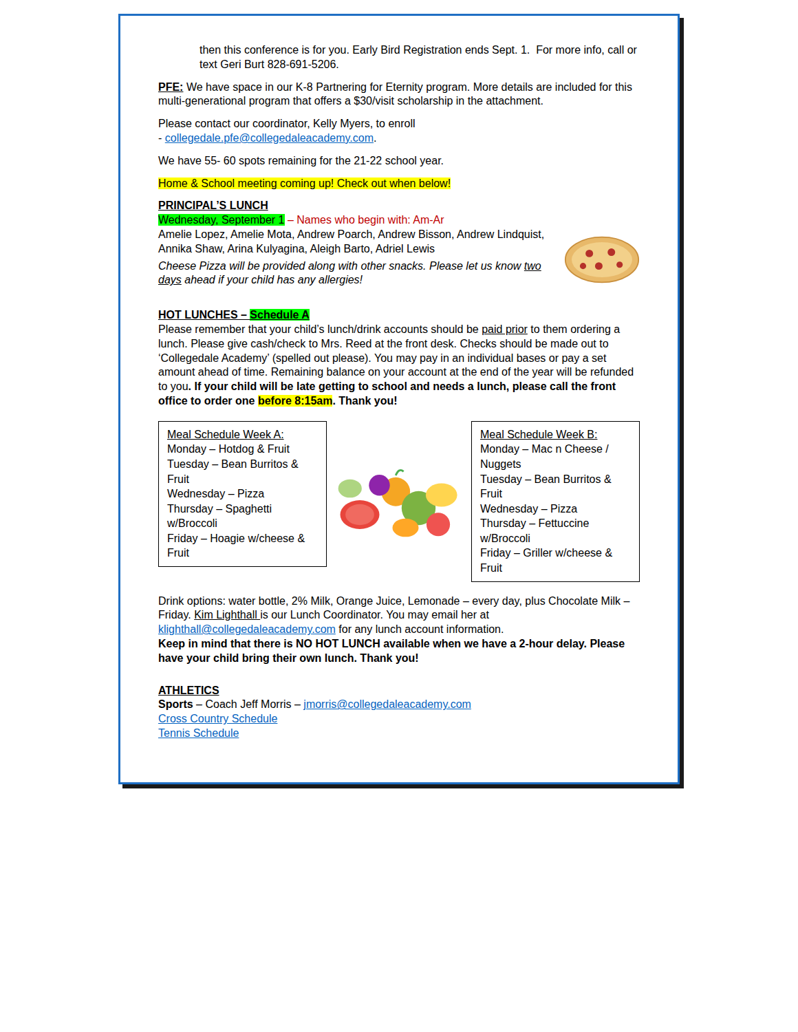then this conference is for you. Early Bird Registration ends Sept. 1. For more info, call or text Geri Burt 828-691-5206.
PFE: We have space in our K-8 Partnering for Eternity program. More details are included for this multi-generational program that offers a $30/visit scholarship in the attachment.
Please contact our coordinator, Kelly Myers, to enroll
- collegedale.pfe@collegedaleacademy.com.
We have 55- 60 spots remaining for the 21-22 school year.
Home & School meeting coming up! Check out when below!
PRINCIPAL’S LUNCH
Wednesday, September 1 – Names who begin with: Am-Ar
Amelie Lopez, Amelie Mota, Andrew Poarch, Andrew Bisson, Andrew Lindquist, Annika Shaw, Arina Kulyagina, Aleigh Barto, Adriel Lewis
Cheese Pizza will be provided along with other snacks. Please let us know two days ahead if your child has any allergies!
HOT LUNCHES – Schedule A
Please remember that your child’s lunch/drink accounts should be paid prior to them ordering a lunch. Please give cash/check to Mrs. Reed at the front desk. Checks should be made out to ‘Collegedale Academy’ (spelled out please). You may pay in an individual bases or pay a set amount ahead of time. Remaining balance on your account at the end of the year will be refunded to you. If your child will be late getting to school and needs a lunch, please call the front office to order one before 8:15am. Thank you!
Meal Schedule Week A:
Monday – Hotdog & Fruit
Tuesday – Bean Burritos & Fruit
Wednesday – Pizza
Thursday – Spaghetti w/Broccoli
Friday – Hoagie w/cheese & Fruit
Meal Schedule Week B:
Monday – Mac n Cheese / Nuggets
Tuesday – Bean Burritos & Fruit
Wednesday – Pizza
Thursday – Fettuccine w/Broccoli
Friday – Griller w/cheese & Fruit
Drink options: water bottle, 2% Milk, Orange Juice, Lemonade – every day, plus Chocolate Milk – Friday. Kim Lighthall is our Lunch Coordinator. You may email her at klighthall@collegedaleacademy.com for any lunch account information.
Keep in mind that there is NO HOT LUNCH available when we have a 2-hour delay. Please have your child bring their own lunch. Thank you!
ATHLETICS
Sports – Coach Jeff Morris – jmorris@collegedaleacademy.com
Cross Country Schedule
Tennis Schedule